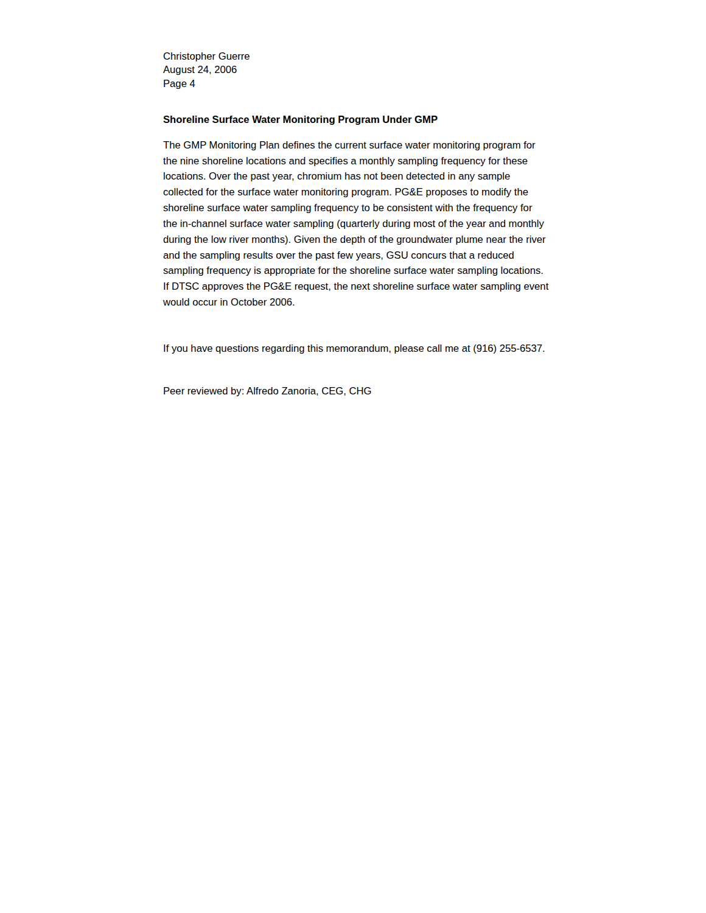Christopher Guerre
August 24, 2006
Page 4
Shoreline Surface Water Monitoring Program Under GMP
The GMP Monitoring Plan defines the current surface water monitoring program for the nine shoreline locations and specifies a monthly sampling frequency for these locations. Over the past year, chromium has not been detected in any sample collected for the surface water monitoring program. PG&E proposes to modify the shoreline surface water sampling frequency to be consistent with the frequency for the in-channel surface water sampling (quarterly during most of the year and monthly during the low river months). Given the depth of the groundwater plume near the river and the sampling results over the past few years, GSU concurs that a reduced sampling frequency is appropriate for the shoreline surface water sampling locations. If DTSC approves the PG&E request, the next shoreline surface water sampling event would occur in October 2006.
If you have questions regarding this memorandum, please call me at (916) 255-6537.
Peer reviewed by: Alfredo Zanoria, CEG, CHG